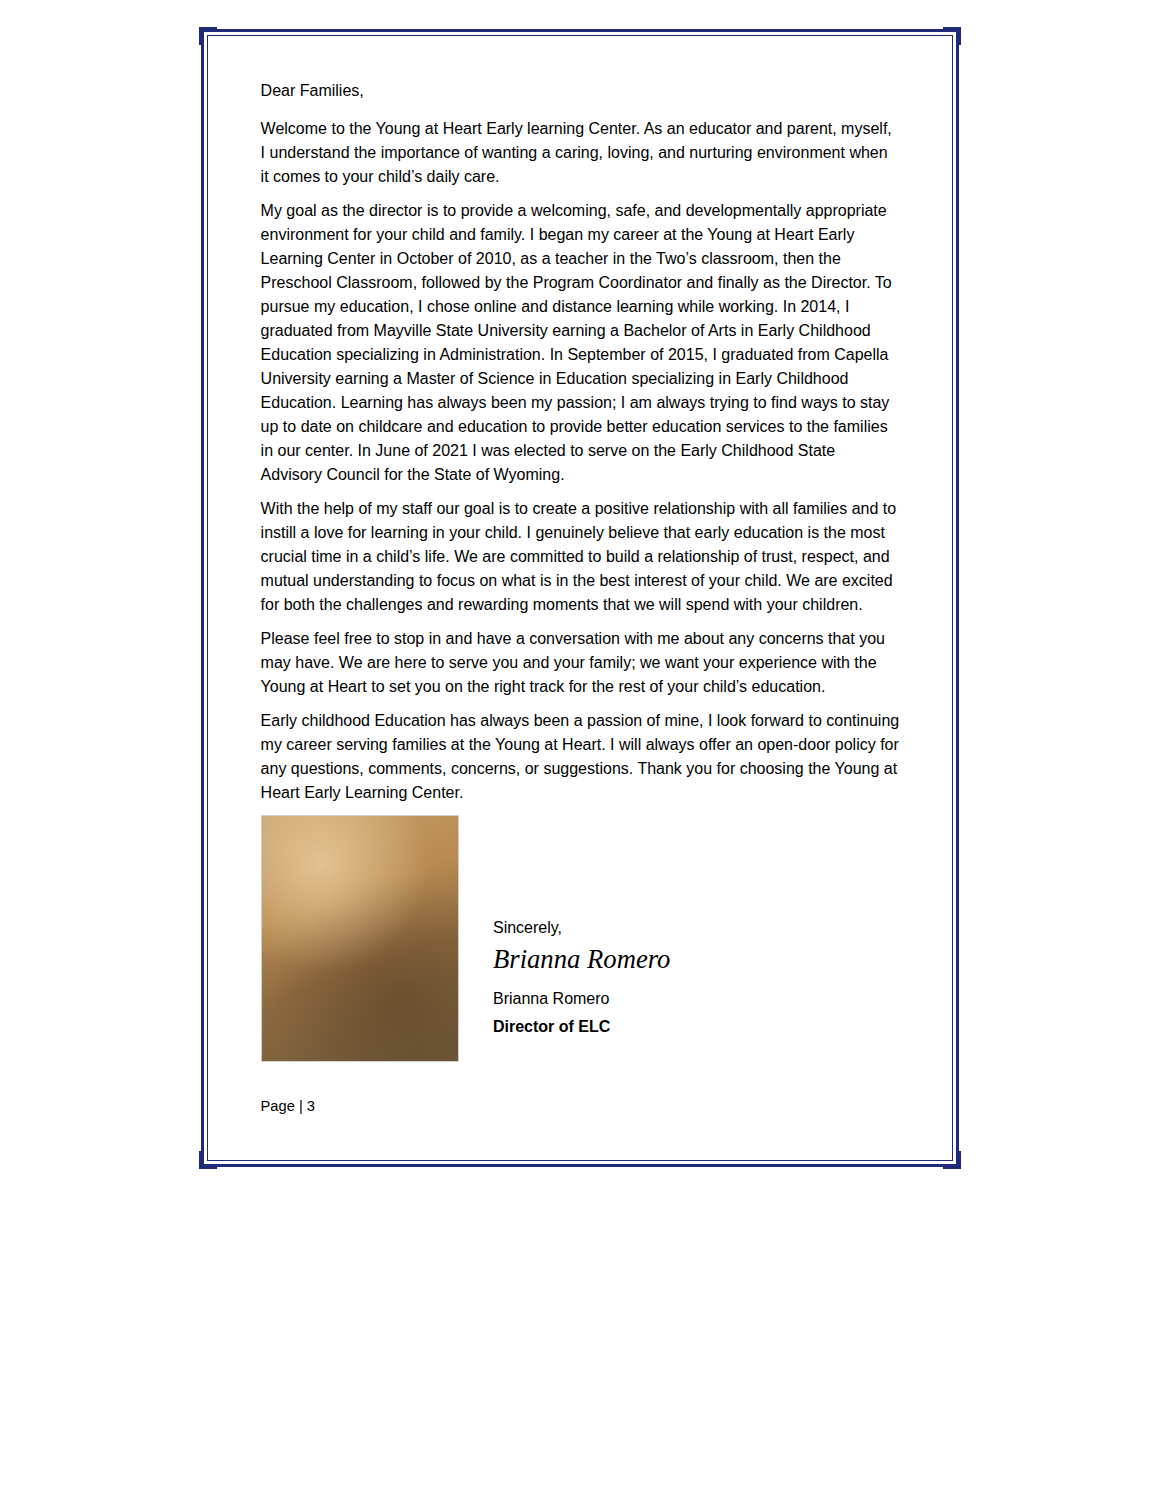Dear Families,
Welcome to the Young at Heart Early learning Center. As an educator and parent, myself, I understand the importance of wanting a caring, loving, and nurturing environment when it comes to your child’s daily care.
My goal as the director is to provide a welcoming, safe, and developmentally appropriate environment for your child and family. I began my career at the Young at Heart Early Learning Center in October of 2010, as a teacher in the Two’s classroom, then the Preschool Classroom, followed by the Program Coordinator and finally as the Director. To pursue my education, I chose online and distance learning while working. In 2014, I graduated from Mayville State University earning a Bachelor of Arts in Early Childhood Education specializing in Administration. In September of 2015, I graduated from Capella University earning a Master of Science in Education specializing in Early Childhood Education. Learning has always been my passion; I am always trying to find ways to stay up to date on childcare and education to provide better education services to the families in our center. In June of 2021 I was elected to serve on the Early Childhood State Advisory Council for the State of Wyoming.
With the help of my staff our goal is to create a positive relationship with all families and to instill a love for learning in your child. I genuinely believe that early education is the most crucial time in a child’s life. We are committed to build a relationship of trust, respect, and mutual understanding to focus on what is in the best interest of your child. We are excited for both the challenges and rewarding moments that we will spend with your children.
Please feel free to stop in and have a conversation with me about any concerns that you may have. We are here to serve you and your family; we want your experience with the Young at Heart to set you on the right track for the rest of your child’s education.
Early childhood Education has always been a passion of mine, I look forward to continuing my career serving families at the Young at Heart. I will always offer an open-door policy for any questions, comments, concerns, or suggestions. Thank you for choosing the Young at Heart Early Learning Center.
photo
Sincerely,
Brianna Romero
Brianna Romero
Director of ELC
Page | 3